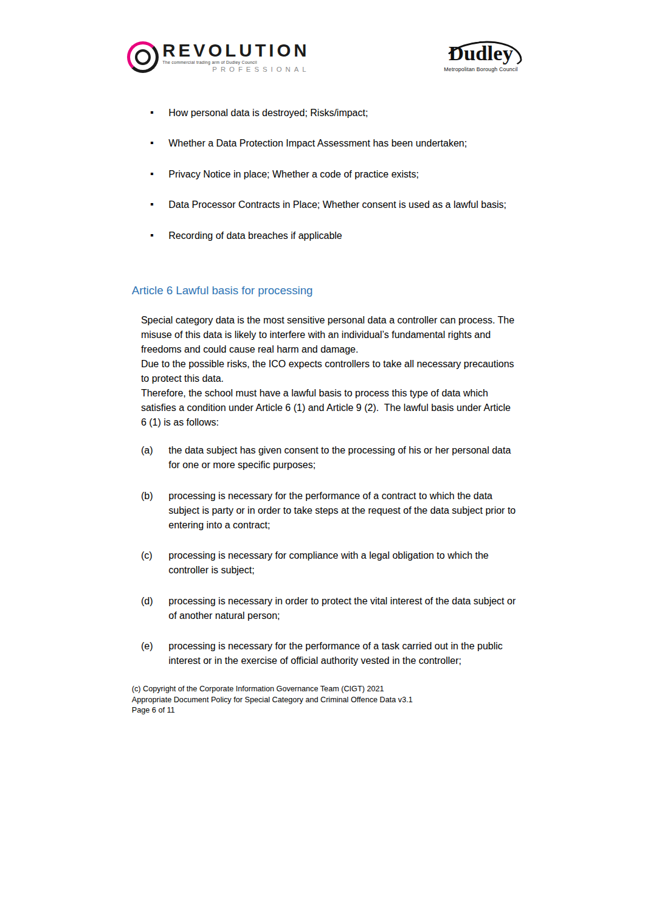REVOLUTION
The commercial trading arm of Dudley Council
PROFESSIONAL
Dudley
Metropolitan Borough Council
How personal data is destroyed; Risks/impact;
Whether a Data Protection Impact Assessment has been undertaken;
Privacy Notice in place; Whether a code of practice exists;
Data Processor Contracts in Place; Whether consent is used as a lawful basis;
Recording of data breaches if applicable
Article 6 Lawful basis for processing
Special category data is the most sensitive personal data a controller can process. The misuse of this data is likely to interfere with an individual’s fundamental rights and freedoms and could cause real harm and damage.
Due to the possible risks, the ICO expects controllers to take all necessary precautions to protect this data.
Therefore, the school must have a lawful basis to process this type of data which satisfies a condition under Article 6 (1) and Article 9 (2). The lawful basis under Article 6 (1) is as follows:
the data subject has given consent to the processing of his or her personal data for one or more specific purposes;
processing is necessary for the performance of a contract to which the data subject is party or in order to take steps at the request of the data subject prior to entering into a contract;
processing is necessary for compliance with a legal obligation to which the controller is subject;
processing is necessary in order to protect the vital interest of the data subject or of another natural person;
processing is necessary for the performance of a task carried out in the public interest or in the exercise of official authority vested in the controller;
(c) Copyright of the Corporate Information Governance Team (CIGT) 2021
Appropriate Document Policy for Special Category and Criminal Offence Data v3.1
Page 6 of 11